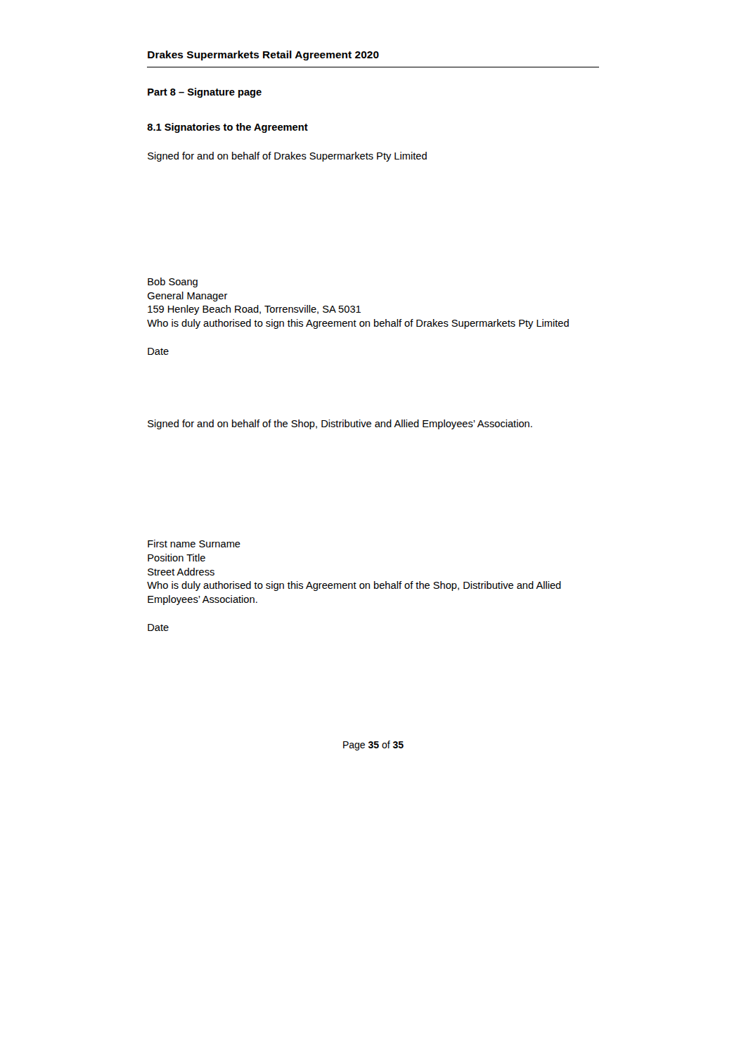Drakes Supermarkets Retail Agreement 2020
Part 8 – Signature page
8.1 Signatories to the Agreement
Signed for and on behalf of Drakes Supermarkets Pty Limited
Bob Soang
General Manager
159 Henley Beach Road, Torrensville, SA 5031
Who is duly authorised to sign this Agreement on behalf of Drakes Supermarkets Pty Limited
Date
Signed for and on behalf of the Shop, Distributive and Allied Employees’ Association.
First name Surname
Position Title
Street Address
Who is duly authorised to sign this Agreement on behalf of the Shop, Distributive and Allied Employees’ Association.
Date
Page 35 of 35